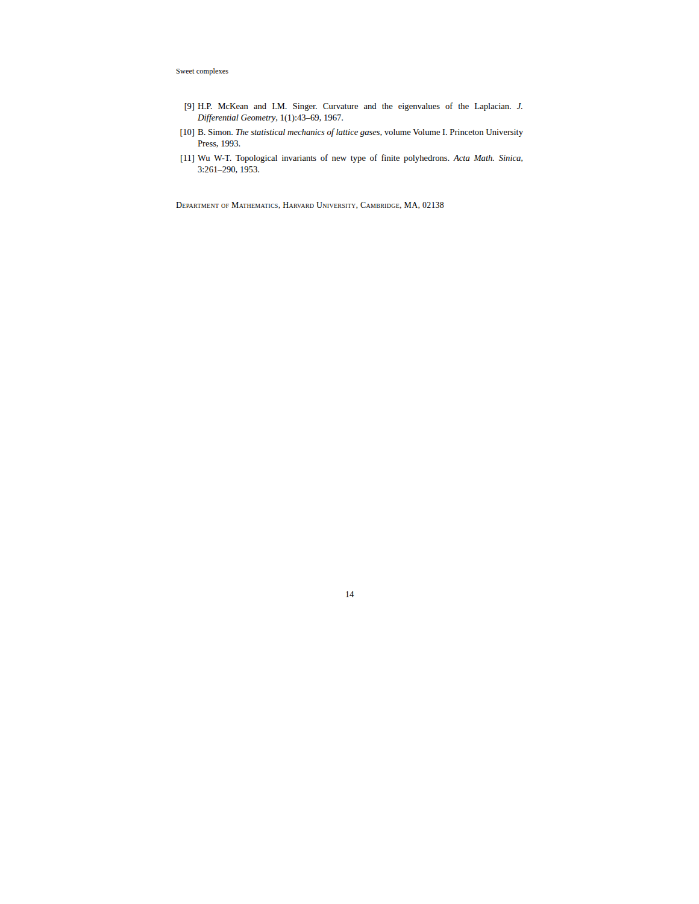Sweet complexes
[9] H.P. McKean and I.M. Singer. Curvature and the eigenvalues of the Laplacian. J. Differential Geometry, 1(1):43–69, 1967.
[10] B. Simon. The statistical mechanics of lattice gases, volume Volume I. Princeton University Press, 1993.
[11] Wu W-T. Topological invariants of new type of finite polyhedrons. Acta Math. Sinica, 3:261–290, 1953.
Department of Mathematics, Harvard University, Cambridge, MA, 02138
14